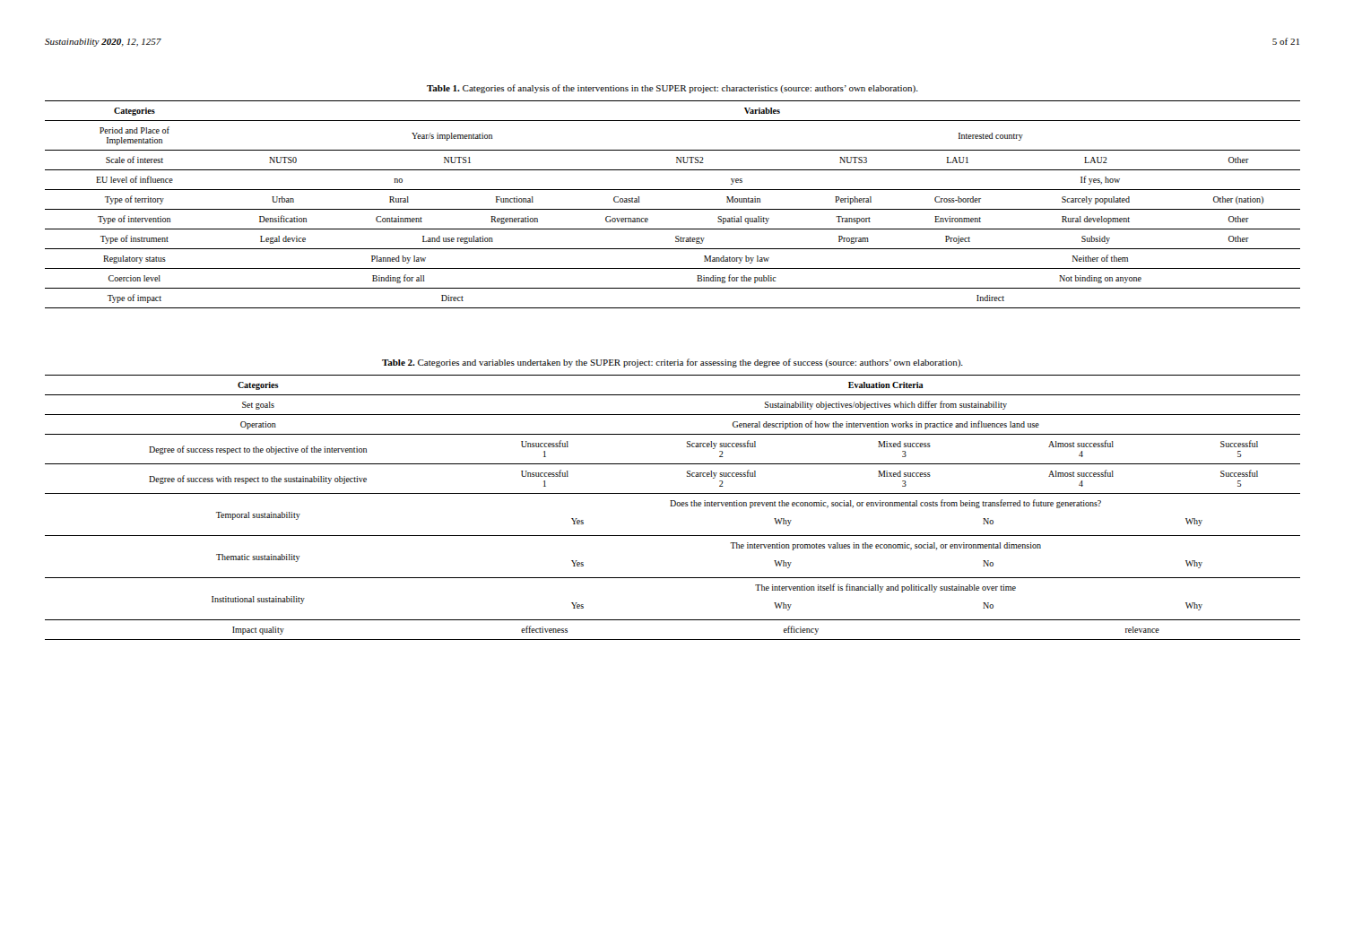Sustainability 2020, 12, 1257
5 of 21
Table 1. Categories of analysis of the interventions in the SUPER project: characteristics (source: authors’ own elaboration).
| Categories | Variables |
| --- | --- |
| Period and Place of Implementation | Year/s implementation | Interested country |
| Scale of interest | NUTS0 | NUTS1 | NUTS2 | NUTS3 | LAU1 | LAU2 | Other |
| EU level of influence | no | yes | If yes, how |
| Type of territory | Urban | Rural | Functional | Coastal | Mountain | Peripheral | Cross-border | Scarcely populated | Other (nation) |
| Type of intervention | Densification | Containment | Regeneration | Governance | Spatial quality | Transport | Environment | Rural development | Other |
| Type of instrument | Legal device | Land use regulation | Strategy | Program | Project | Subsidy | Other |
| Regulatory status | Planned by law | Mandatory by law | Neither of them |
| Coercion level | Binding for all | Binding for the public | Not binding on anyone |
| Type of impact | Direct | Indirect |
Table 2. Categories and variables undertaken by the SUPER project: criteria for assessing the degree of success (source: authors’ own elaboration).
| Categories | Evaluation Criteria |
| --- | --- |
| Set goals | Sustainability objectives/objectives which differ from sustainability |
| Operation | General description of how the intervention works in practice and influences land use |
| Degree of success respect to the objective of the intervention | Unsuccessful 1 | Scarcely successful 2 | Mixed success 3 | Almost successful 4 | Successful 5 |
| Degree of success with respect to the sustainability objective | Unsuccessful 1 | Scarcely successful 2 | Mixed success 3 | Almost successful 4 | Successful 5 |
| Temporal sustainability | Does the intervention prevent the economic, social, or environmental costs from being transferred to future generations? / Yes / Why / No / Why / |
| Thematic sustainability | The intervention promotes values in the economic, social, or environmental dimension / Yes / Why / No / Why / |
| Institutional sustainability | The intervention itself is financially and politically sustainable over time / Yes / Why / No / Why / |
| Impact quality | effectiveness | efficiency | relevance |